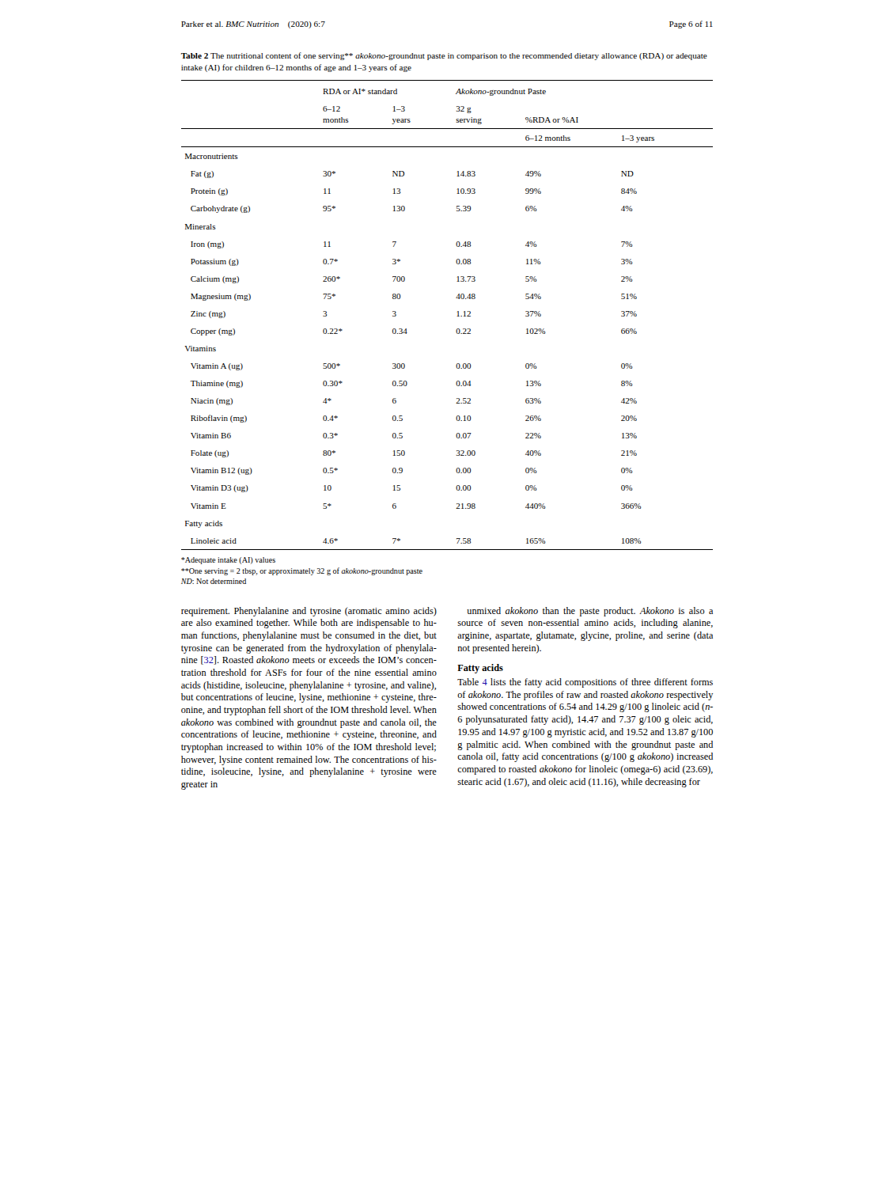Parker et al. BMC Nutrition (2020) 6:7
Page 6 of 11
Table 2 The nutritional content of one serving** akokono-groundnut paste in comparison to the recommended dietary allowance (RDA) or adequate intake (AI) for children 6–12 months of age and 1–3 years of age
| | RDA or AI* standard | Akokono -groundnut Paste |
| --- | --- | --- |
| | 6–12 months | 1–3 years | 32 g serving | %RDA or %AI |
| | | | | 6–12 months | 1–3 years |
| Macronutrients |
| Fat (g) | 30* | ND | 14.83 | 49% | ND |
| Protein (g) | 11 | 13 | 10.93 | 99% | 84% |
| Carbohydrate (g) | 95* | 130 | 5.39 | 6% | 4% |
| Minerals |
| Iron (mg) | 11 | 7 | 0.48 | 4% | 7% |
| Potassium (g) | 0.7* | 3* | 0.08 | 11% | 3% |
| Calcium (mg) | 260* | 700 | 13.73 | 5% | 2% |
| Magnesium (mg) | 75* | 80 | 40.48 | 54% | 51% |
| Zinc (mg) | 3 | 3 | 1.12 | 37% | 37% |
| Copper (mg) | 0.22* | 0.34 | 0.22 | 102% | 66% |
| Vitamins |
| Vitamin A (ug) | 500* | 300 | 0.00 | 0% | 0% |
| Thiamine (mg) | 0.30* | 0.50 | 0.04 | 13% | 8% |
| Niacin (mg) | 4* | 6 | 2.52 | 63% | 42% |
| Riboflavin (mg) | 0.4* | 0.5 | 0.10 | 26% | 20% |
| Vitamin B6 | 0.3* | 0.5 | 0.07 | 22% | 13% |
| Folate (ug) | 80* | 150 | 32.00 | 40% | 21% |
| Vitamin B12 (ug) | 0.5* | 0.9 | 0.00 | 0% | 0% |
| Vitamin D3 (ug) | 10 | 15 | 0.00 | 0% | 0% |
| Vitamin E | 5* | 6 | 21.98 | 440% | 366% |
| Fatty acids |
| Linoleic acid | 4.6* | 7* | 7.58 | 165% | 108% |
*Adequate intake (AI) values
**One serving = 2 tbsp, or approximately 32 g of akokono-groundnut paste
ND: Not determined
requirement. Phenylalanine and tyrosine (aromatic amino acids) are also examined together. While both are indispensable to human functions, phenylalanine must be consumed in the diet, but tyrosine can be generated from the hydroxylation of phenylalanine [32]. Roasted akokono meets or exceeds the IOM’s concentration threshold for ASFs for four of the nine essential amino acids (histidine, isoleucine, phenylalanine + tyrosine, and valine), but concentrations of leucine, lysine, methionine + cysteine, threonine, and tryptophan fell short of the IOM threshold level. When akokono was combined with groundnut paste and canola oil, the concentrations of leucine, methionine + cysteine, threonine, and tryptophan increased to within 10% of the IOM threshold level; however, lysine content remained low. The concentrations of histidine, isoleucine, lysine, and phenylalanine + tyrosine were greater in
unmixed akokono than the paste product. Akokono is also a source of seven non-essential amino acids, including alanine, arginine, aspartate, glutamate, glycine, proline, and serine (data not presented herein).
Fatty acids
Table 4 lists the fatty acid compositions of three different forms of akokono. The profiles of raw and roasted akokono respectively showed concentrations of 6.54 and 14.29 g/100 g linoleic acid (n-6 polyunsaturated fatty acid), 14.47 and 7.37 g/100 g oleic acid, 19.95 and 14.97 g/100 g myristic acid, and 19.52 and 13.87 g/100 g palmitic acid. When combined with the groundnut paste and canola oil, fatty acid concentrations (g/100 g akokono) increased compared to roasted akokono for linoleic (omega-6) acid (23.69), stearic acid (1.67), and oleic acid (11.16), while decreasing for